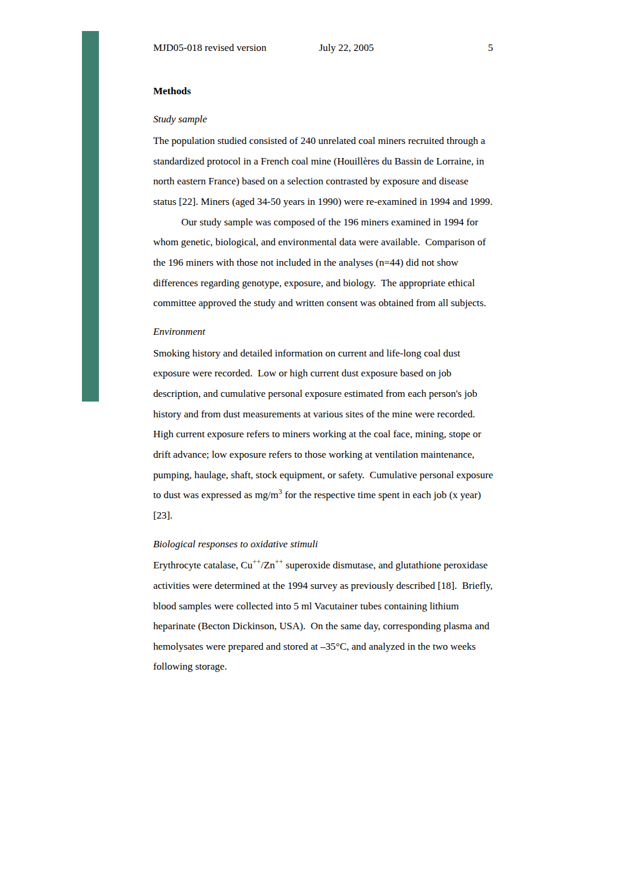HAL author manuscript inserm-00085360, version 1
MJD05-018 revised version July 22, 2005 5
Methods
Study sample
The population studied consisted of 240 unrelated coal miners recruited through a standardized protocol in a French coal mine (Houillères du Bassin de Lorraine, in north eastern France) based on a selection contrasted by exposure and disease status [22]. Miners (aged 34-50 years in 1990) were re-examined in 1994 and 1999.
Our study sample was composed of the 196 miners examined in 1994 for whom genetic, biological, and environmental data were available. Comparison of the 196 miners with those not included in the analyses (n=44) did not show differences regarding genotype, exposure, and biology. The appropriate ethical committee approved the study and written consent was obtained from all subjects.
Environment
Smoking history and detailed information on current and life-long coal dust exposure were recorded. Low or high current dust exposure based on job description, and cumulative personal exposure estimated from each person's job history and from dust measurements at various sites of the mine were recorded. High current exposure refers to miners working at the coal face, mining, stope or drift advance; low exposure refers to those working at ventilation maintenance, pumping, haulage, shaft, stock equipment, or safety. Cumulative personal exposure to dust was expressed as mg/m3 for the respective time spent in each job (x year) [23].
Biological responses to oxidative stimuli
Erythrocyte catalase, Cu++/Zn++ superoxide dismutase, and glutathione peroxidase activities were determined at the 1994 survey as previously described [18]. Briefly, blood samples were collected into 5 ml Vacutainer tubes containing lithium heparinate (Becton Dickinson, USA). On the same day, corresponding plasma and hemolysates were prepared and stored at –35°C, and analyzed in the two weeks following storage.